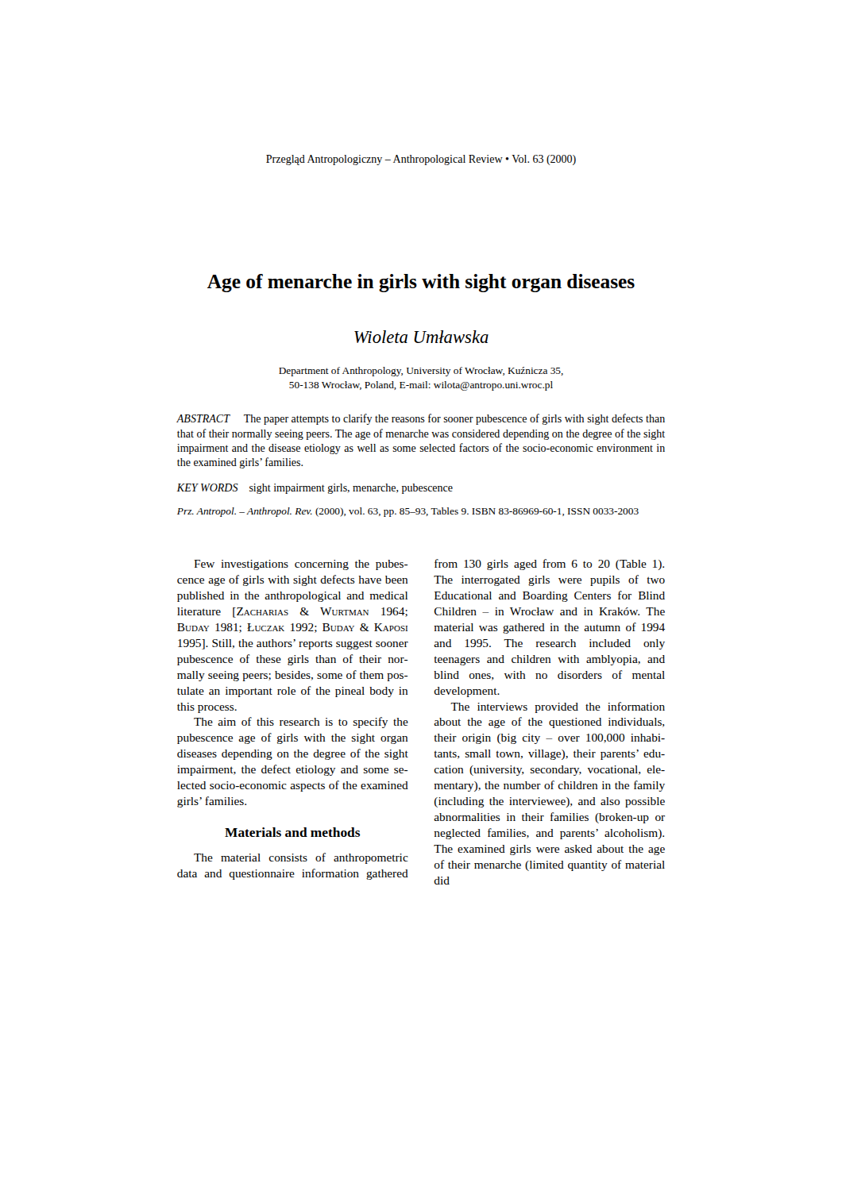Przegląd Antropologiczny – Anthropological Review • Vol. 63 (2000)
Age of menarche in girls with sight organ diseases
Wioleta Umławska
Department of Anthropology, University of Wrocław, Kuźnicza 35,
50-138 Wrocław, Poland, E-mail: wilota@antropo.uni.wroc.pl
ABSTRACT The paper attempts to clarify the reasons for sooner pubescence of girls with sight defects than that of their normally seeing peers. The age of menarche was considered depending on the degree of the sight impairment and the disease etiology as well as some selected factors of the socio-economic environment in the examined girls’ families.
KEY WORDS sight impairment girls, menarche, pubescence
Prz. Antropol. – Anthropol. Rev. (2000), vol. 63, pp. 85–93, Tables 9. ISBN 83-86969-60-1, ISSN 0033-2003
Few investigations concerning the pubescence age of girls with sight defects have been published in the anthropological and medical literature [Zacharias & Wurtman 1964; Buday 1981; Łuczak 1992; Buday & Kaposi 1995]. Still, the authors’ reports suggest sooner pubescence of these girls than of their normally seeing peers; besides, some of them postulate an important role of the pineal body in this process.
The aim of this research is to specify the pubescence age of girls with the sight organ diseases depending on the degree of the sight impairment, the defect etiology and some selected socio-economic aspects of the examined girls’ families.
Materials and methods
The material consists of anthropometric data and questionnaire information gathered from 130 girls aged from 6 to 20 (Table 1). The interrogated girls were pupils of two Educational and Boarding Centers for Blind Children – in Wrocław and in Kraków. The material was gathered in the autumn of 1994 and 1995. The research included only teenagers and children with amblyopia, and blind ones, with no disorders of mental development.
The interviews provided the information about the age of the questioned individuals, their origin (big city – over 100,000 inhabitants, small town, village), their parents’ education (university, secondary, vocational, elementary), the number of children in the family (including the interviewee), and also possible abnormalities in their families (broken-up or neglected families, and parents’ alcoholism). The examined girls were asked about the age of their menarche (limited quantity of material did